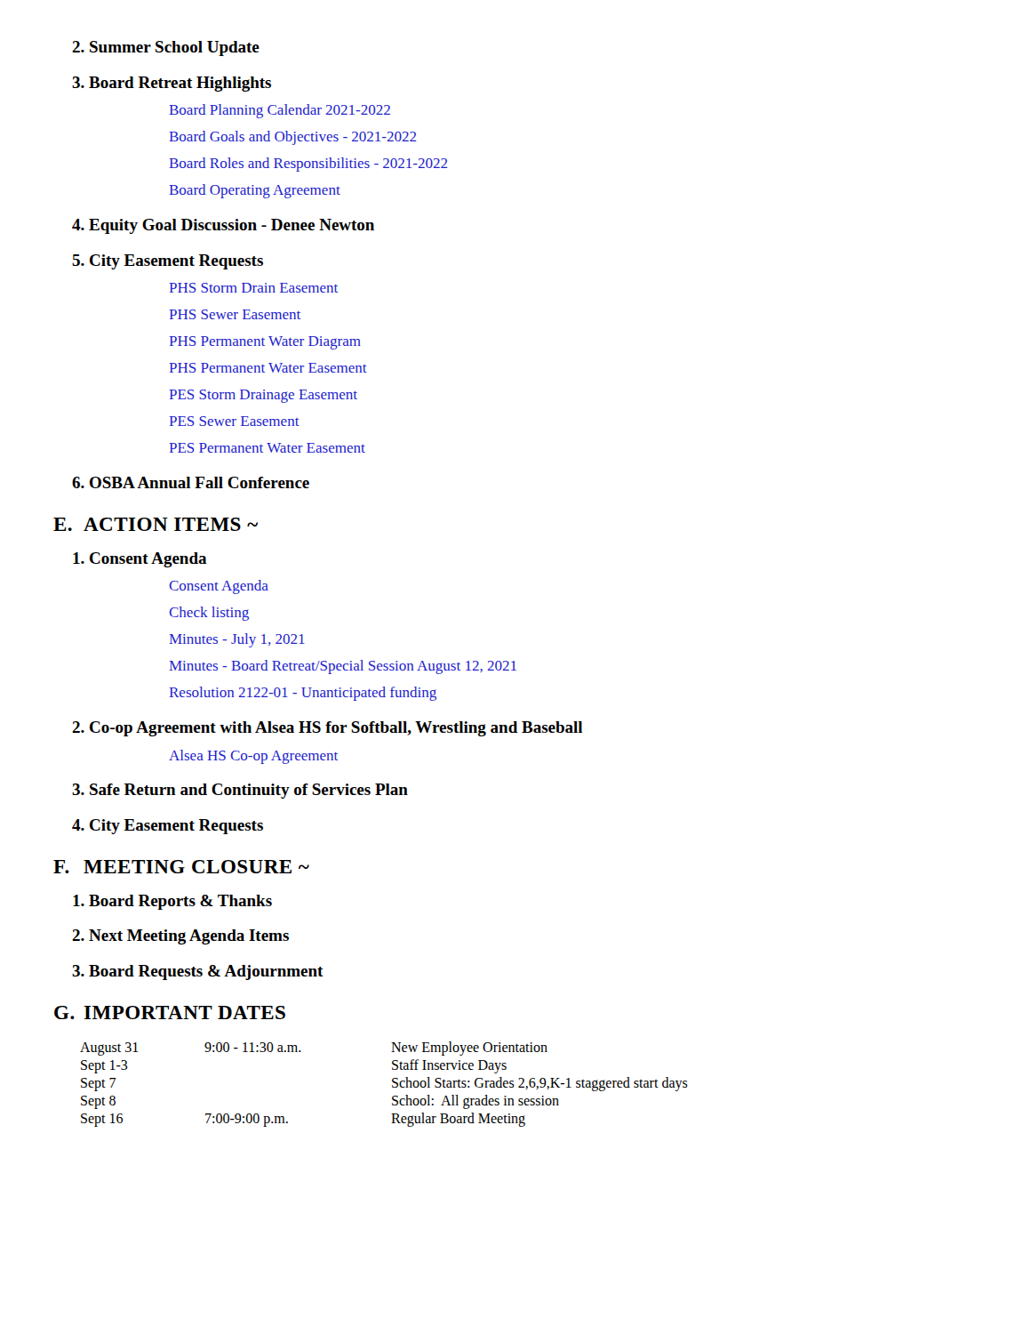Summer School Update
Board Retreat Highlights
Board Planning Calendar 2021-2022 Board Goals and Objectives - 2021-2022 Board Roles and Responsibilities - 2021-2022 Board Operating Agreement
Equity Goal Discussion - Denee Newton
City Easement Requests
PHS Storm Drain Easement PHS Sewer Easement PHS Permanent Water Diagram PHS Permanent Water Easement PES Storm Drainage Easement PES Sewer Easement PES Permanent Water Easement
OSBA Annual Fall Conference
E. ACTION ITEMS ~
Consent Agenda
Consent Agenda Check listing Minutes - July 1, 2021 Minutes - Board Retreat/Special Session August 12, 2021 Resolution 2122-01 - Unanticipated funding
Co-op Agreement with Alsea HS for Softball, Wrestling and Baseball
Alsea HS Co-op Agreement
Safe Return and Continuity of Services Plan
City Easement Requests
F. MEETING CLOSURE ~
Board Reports & Thanks
Next Meeting Agenda Items
Board Requests & Adjournment
G. IMPORTANT DATES
| August 31 | 9:00 - 11:30 a.m. | New Employee Orientation |
| Sept 1-3 | | Staff Inservice Days |
| Sept 7 | | School Starts: Grades 2,6,9,K-1 staggered start days |
| Sept 8 | | School: All grades in session |
| Sept 16 | 7:00-9:00 p.m. | Regular Board Meeting |